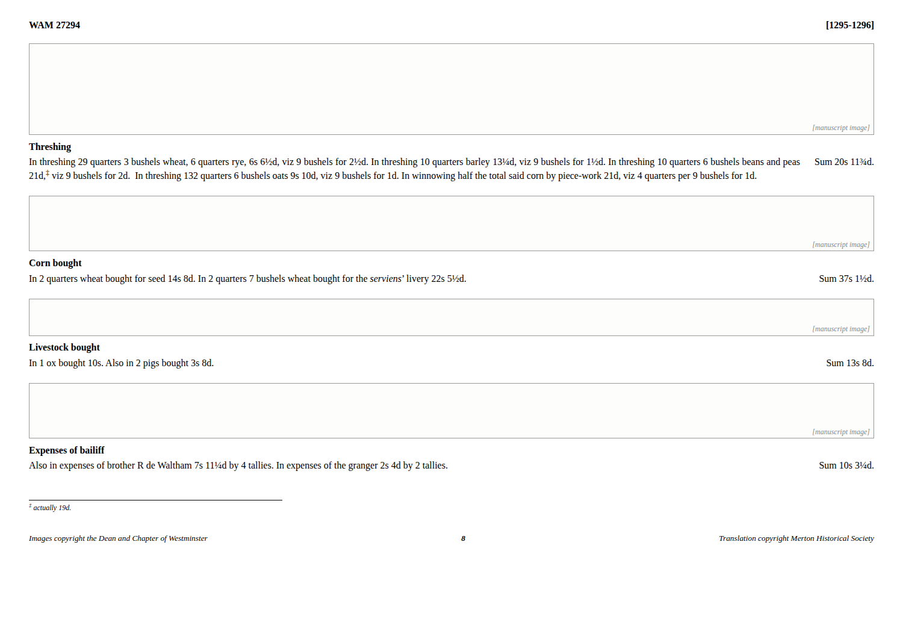WAM 27294 [1295-1296]
[manuscript image]
Threshing
Sum 20s 11¾d. In threshing 29 quarters 3 bushels wheat, 6 quarters rye, 6s 6½d, viz 9 bushels for 2½d. In threshing 10 quarters barley 13¼d, viz 9 bushels for 1½d. In threshing 10 quarters 6 bushels beans and peas 21d,‡ viz 9 bushels for 2d. In threshing 132 quarters 6 bushels oats 9s 10d, viz 9 bushels for 1d. In winnowing half the total said corn by piece-work 21d, viz 4 quarters per 9 bushels for 1d.
[manuscript image]
Corn bought
Sum 37s 1½d. In 2 quarters wheat bought for seed 14s 8d. In 2 quarters 7 bushels wheat bought for the serviens’ livery 22s 5½d.
[manuscript image]
Livestock bought
Sum 13s 8d. In 1 ox bought 10s. Also in 2 pigs bought 3s 8d.
[manuscript image]
Expenses of bailiff
Sum 10s 3¼d. Also in expenses of brother R de Waltham 7s 11¼d by 4 tallies. In expenses of the granger 2s 4d by 2 tallies.
‡ actually 19d.
Images copyright the Dean and Chapter of Westminster 8 Translation copyright Merton Historical Society